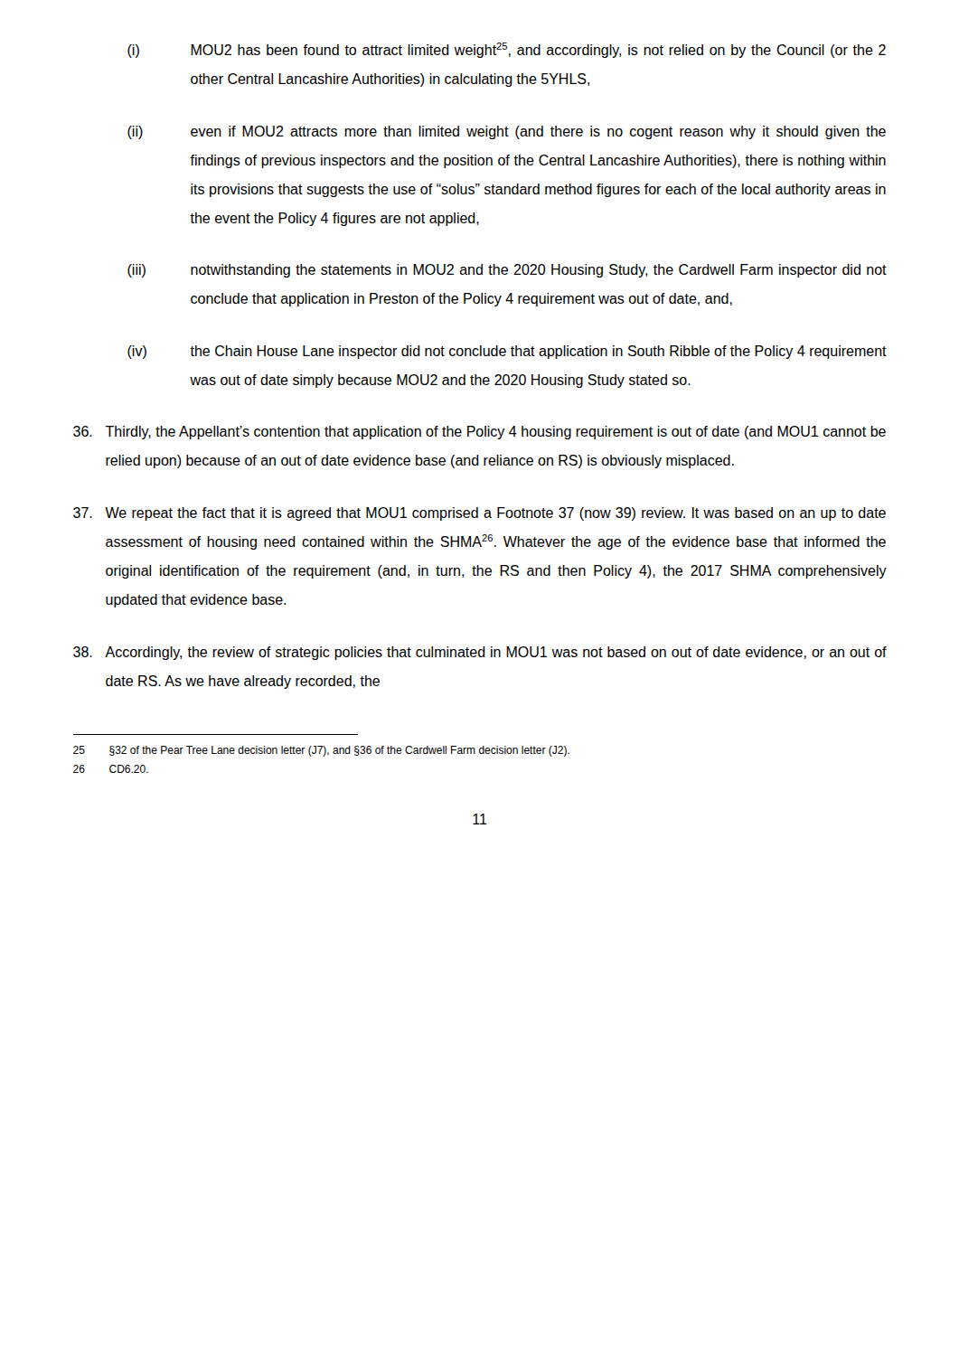(i) MOU2 has been found to attract limited weight25, and accordingly, is not relied on by the Council (or the 2 other Central Lancashire Authorities) in calculating the 5YHLS,
(ii) even if MOU2 attracts more than limited weight (and there is no cogent reason why it should given the findings of previous inspectors and the position of the Central Lancashire Authorities), there is nothing within its provisions that suggests the use of “solus” standard method figures for each of the local authority areas in the event the Policy 4 figures are not applied,
(iii) notwithstanding the statements in MOU2 and the 2020 Housing Study, the Cardwell Farm inspector did not conclude that application in Preston of the Policy 4 requirement was out of date, and,
(iv) the Chain House Lane inspector did not conclude that application in South Ribble of the Policy 4 requirement was out of date simply because MOU2 and the 2020 Housing Study stated so.
Thirdly, the Appellant’s contention that application of the Policy 4 housing requirement is out of date (and MOU1 cannot be relied upon) because of an out of date evidence base (and reliance on RS) is obviously misplaced.
We repeat the fact that it is agreed that MOU1 comprised a Footnote 37 (now 39) review. It was based on an up to date assessment of housing need contained within the SHMA26. Whatever the age of the evidence base that informed the original identification of the requirement (and, in turn, the RS and then Policy 4), the 2017 SHMA comprehensively updated that evidence base.
Accordingly, the review of strategic policies that culminated in MOU1 was not based on out of date evidence, or an out of date RS. As we have already recorded, the
25 §32 of the Pear Tree Lane decision letter (J7), and §36 of the Cardwell Farm decision letter (J2).
26 CD6.20.
11